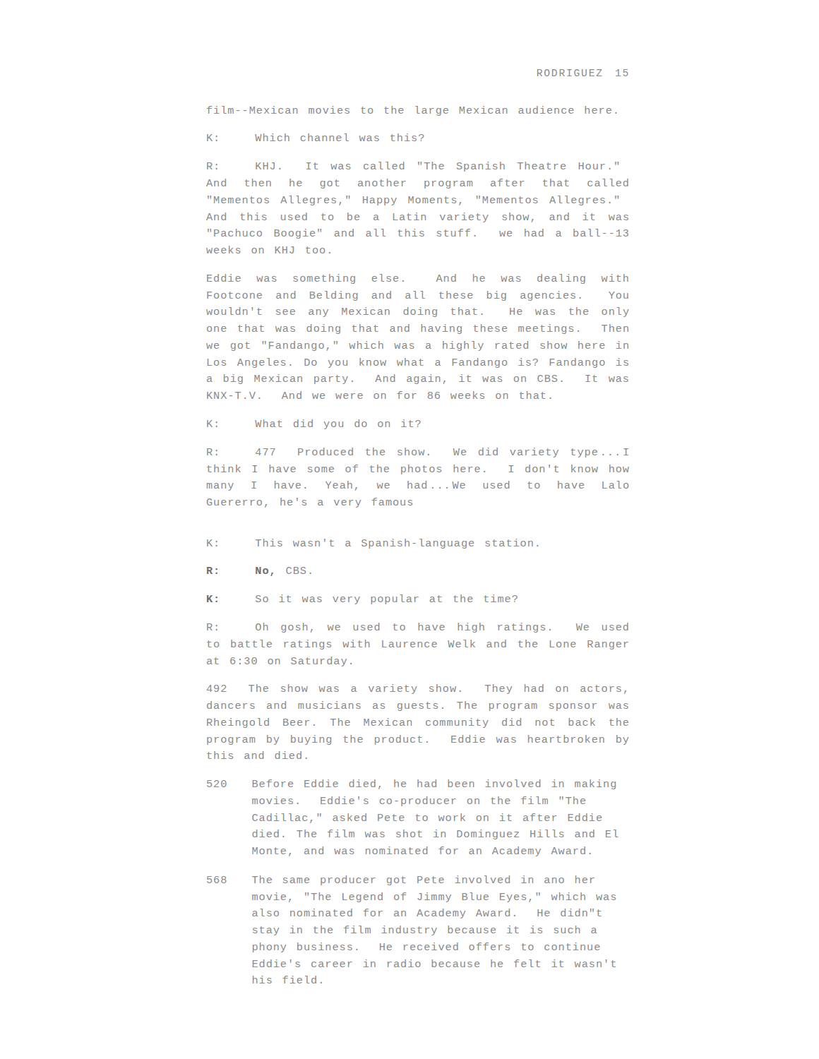RODRIGUEZ15
film--Mexican movies to the large Mexican audience here.
K: Which channel was this?
R: KHJ. It was called "The Spanish Theatre Hour." And then he got another program after that called "Mementos Allegres," Happy Moments, "Mementos Allegres." And this used to be a Latin variety show, and it was "Pachuco Boogie" and all this stuff. we had a ball--13 weeks on KHJ too.
Eddie was something else. And he was dealing with Footcone and Belding and all these big agencies. You wouldn't see any Mexican doing that. He was the only one that was doing that and having these meetings. Then we got "Fandango," which was a highly rated show here in Los Angeles. Do you know what a Fandango is? Fandango is a big Mexican party. And again, it was on CBS. It was KNX-T.V. And we were on for 86 weeks on that.
K: What did you do on it?
R: 477 Produced the show. We did variety type ... I think I have some of the photos here. I don't know how many I have. Yeah, we had ... We used to have Lalo Guererro, he's a very famous
K: This wasn't a Spanish-language station.
R: No, CBS.
K: So it was very popular at the time?
R: Oh gosh, we used to have high ratings. We used to battle ratings with Laurence Welk and the Lone Ranger at 6:30 on Saturday.
492 The show was a variety show. They had on actors, dancers and musicians as guests. The program sponsor was Rheingold Beer. The Mexican community did not back the program by buying the product. Eddie was heartbroken by this and died.
520
Before Eddie died, he had been involved in making movies. Eddie's co-producer on the film "The Cadillac," asked Pete to work on it after Eddie died. The film was shot in Dominguez Hills and El Monte, and was nominated for an Academy Award.
568
The same producer got Pete involved in ano her movie, "The Legend of Jimmy Blue Eyes," which was also nominated for an Academy Award. He didn"t stay in the film industry because it is such a phony business. He received offers to continue Eddie's career in radio because he felt it wasn't his field.